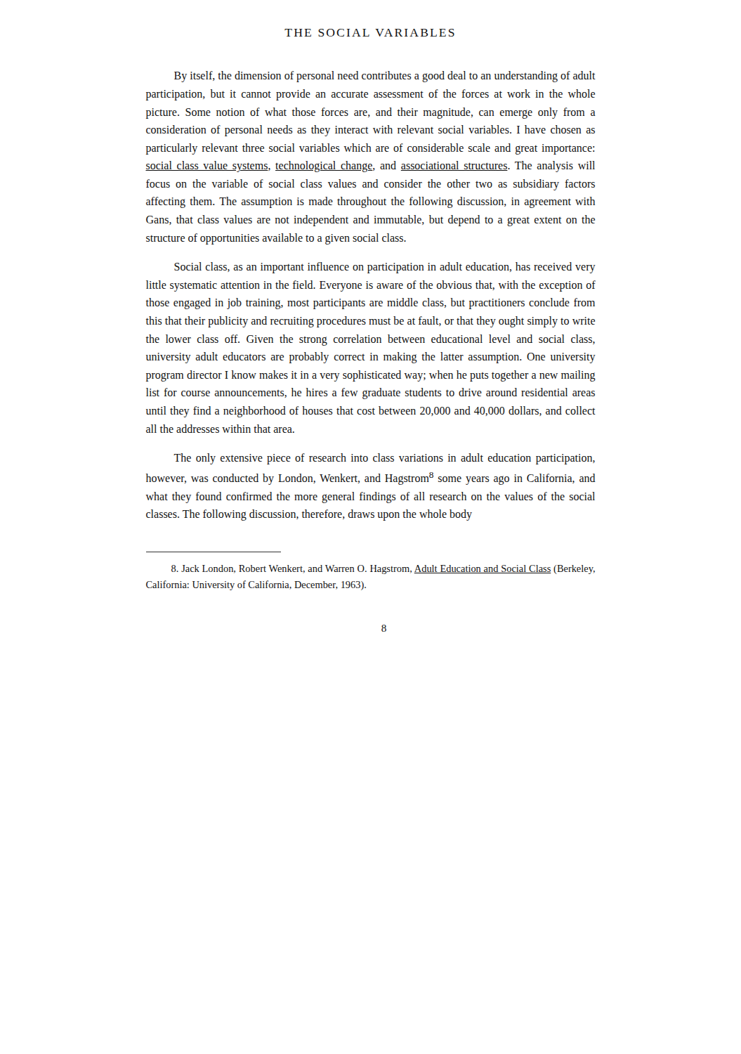The Social Variables
By itself, the dimension of personal need contributes a good deal to an understanding of adult participation, but it cannot provide an accurate assessment of the forces at work in the whole picture. Some notion of what those forces are, and their magnitude, can emerge only from a consideration of personal needs as they interact with relevant social variables. I have chosen as particularly relevant three social variables which are of considerable scale and great importance: social class value systems, technological change, and associational structures. The analysis will focus on the variable of social class values and consider the other two as subsidiary factors affecting them. The assumption is made throughout the following discussion, in agreement with Gans, that class values are not independent and immutable, but depend to a great extent on the structure of opportunities available to a given social class.
Social class, as an important influence on participation in adult education, has received very little systematic attention in the field. Everyone is aware of the obvious that, with the exception of those engaged in job training, most participants are middle class, but practitioners conclude from this that their publicity and recruiting procedures must be at fault, or that they ought simply to write the lower class off. Given the strong correlation between educational level and social class, university adult educators are probably correct in making the latter assumption. One university program director I know makes it in a very sophisticated way; when he puts together a new mailing list for course announcements, he hires a few graduate students to drive around residential areas until they find a neighborhood of houses that cost between 20,000 and 40,000 dollars, and collect all the addresses within that area.
The only extensive piece of research into class variations in adult education participation, however, was conducted by London, Wenkert, and Hagstrom8 some years ago in California, and what they found confirmed the more general findings of all research on the values of the social classes. The following discussion, therefore, draws upon the whole body
8. Jack London, Robert Wenkert, and Warren O. Hagstrom, Adult Education and Social Class (Berkeley, California: University of California, December, 1963).
8